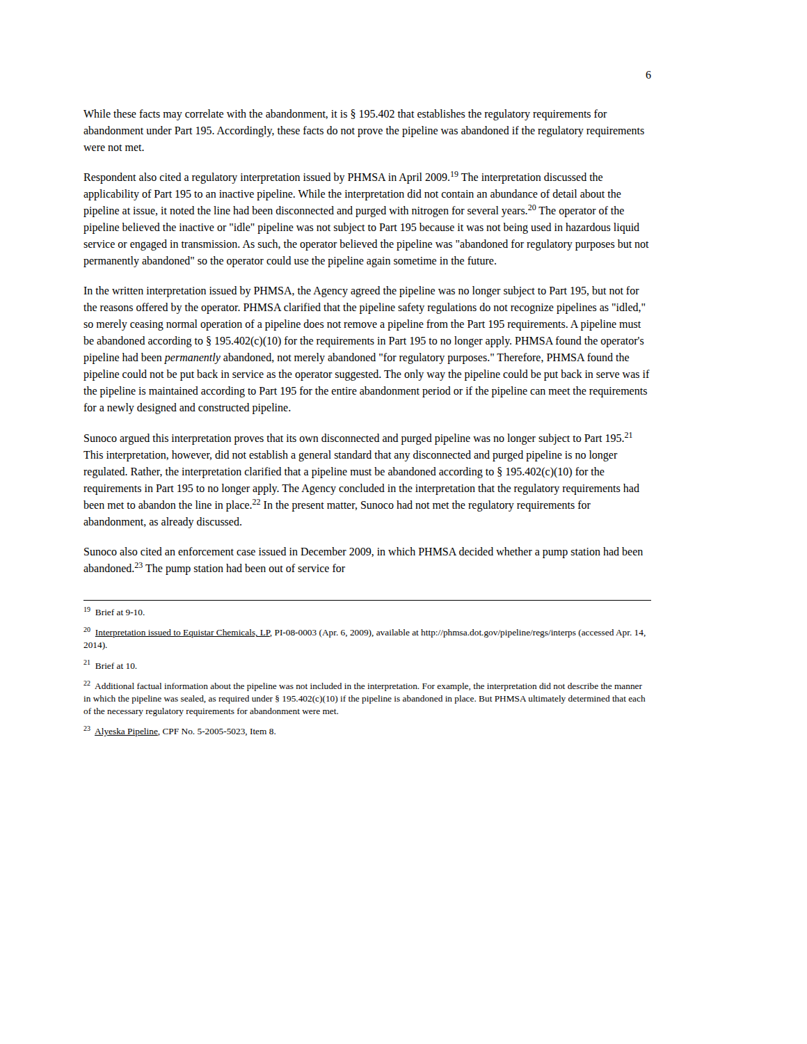6
While these facts may correlate with the abandonment, it is § 195.402 that establishes the regulatory requirements for abandonment under Part 195. Accordingly, these facts do not prove the pipeline was abandoned if the regulatory requirements were not met.
Respondent also cited a regulatory interpretation issued by PHMSA in April 2009.19 The interpretation discussed the applicability of Part 195 to an inactive pipeline. While the interpretation did not contain an abundance of detail about the pipeline at issue, it noted the line had been disconnected and purged with nitrogen for several years.20 The operator of the pipeline believed the inactive or "idle" pipeline was not subject to Part 195 because it was not being used in hazardous liquid service or engaged in transmission. As such, the operator believed the pipeline was "abandoned for regulatory purposes but not permanently abandoned" so the operator could use the pipeline again sometime in the future.
In the written interpretation issued by PHMSA, the Agency agreed the pipeline was no longer subject to Part 195, but not for the reasons offered by the operator. PHMSA clarified that the pipeline safety regulations do not recognize pipelines as "idled," so merely ceasing normal operation of a pipeline does not remove a pipeline from the Part 195 requirements. A pipeline must be abandoned according to § 195.402(c)(10) for the requirements in Part 195 to no longer apply. PHMSA found the operator's pipeline had been permanently abandoned, not merely abandoned "for regulatory purposes." Therefore, PHMSA found the pipeline could not be put back in service as the operator suggested. The only way the pipeline could be put back in serve was if the pipeline is maintained according to Part 195 for the entire abandonment period or if the pipeline can meet the requirements for a newly designed and constructed pipeline.
Sunoco argued this interpretation proves that its own disconnected and purged pipeline was no longer subject to Part 195.21 This interpretation, however, did not establish a general standard that any disconnected and purged pipeline is no longer regulated. Rather, the interpretation clarified that a pipeline must be abandoned according to § 195.402(c)(10) for the requirements in Part 195 to no longer apply. The Agency concluded in the interpretation that the regulatory requirements had been met to abandon the line in place.22 In the present matter, Sunoco had not met the regulatory requirements for abandonment, as already discussed.
Sunoco also cited an enforcement case issued in December 2009, in which PHMSA decided whether a pump station had been abandoned.23 The pump station had been out of service for
19 Brief at 9-10.
20 Interpretation issued to Equistar Chemicals, LP, PI-08-0003 (Apr. 6, 2009), available at http://phmsa.dot.gov/pipeline/regs/interps (accessed Apr. 14, 2014).
21 Brief at 10.
22 Additional factual information about the pipeline was not included in the interpretation. For example, the interpretation did not describe the manner in which the pipeline was sealed, as required under § 195.402(c)(10) if the pipeline is abandoned in place. But PHMSA ultimately determined that each of the necessary regulatory requirements for abandonment were met.
23 Alyeska Pipeline, CPF No. 5-2005-5023, Item 8.